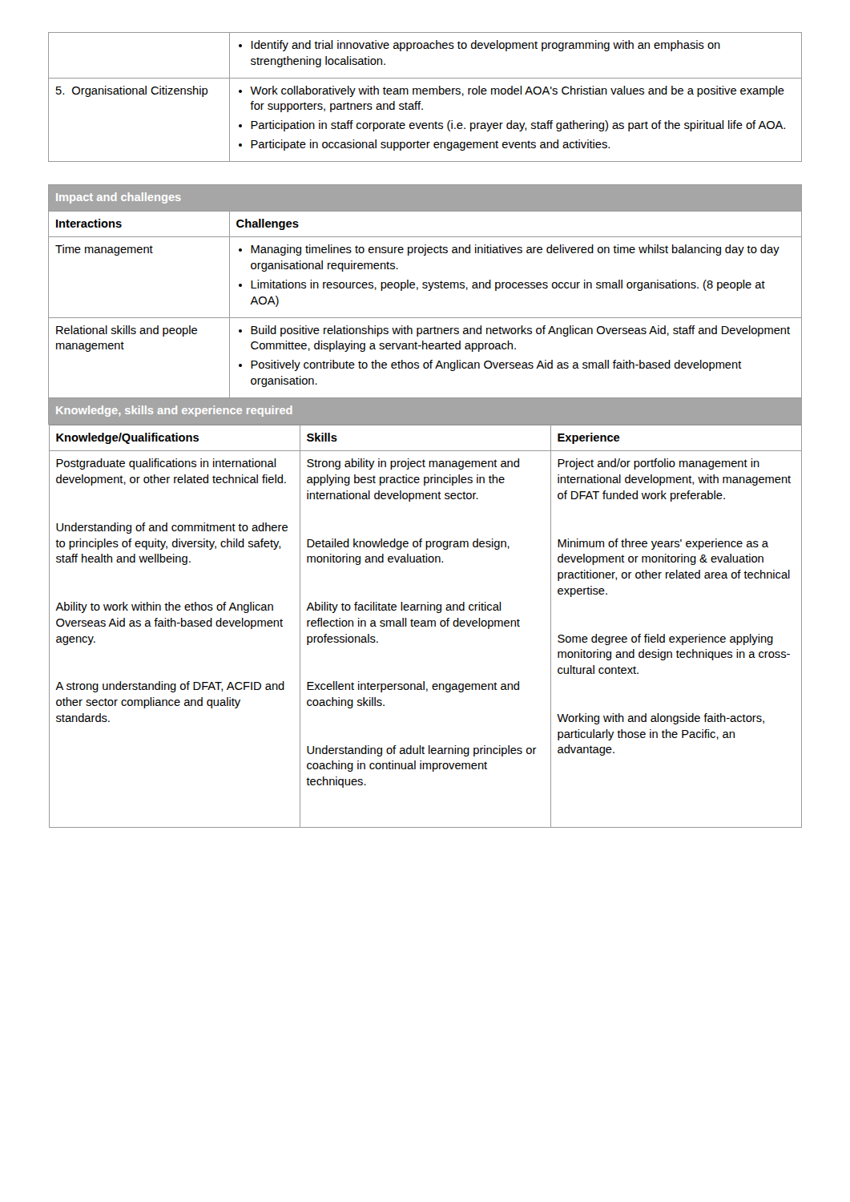| | Identify and trial innovative approaches to development programming with an emphasis on strengthening localisation. |
| 5. Organisational Citizenship | Work collaboratively with team members, role model AOA's Christian values and be a positive example for supporters, partners and staff. Participation in staff corporate events (i.e. prayer day, staff gathering) as part of the spiritual life of AOA. Participate in occasional supporter engagement events and activities. |
| Impact and challenges |
| Interactions | Challenges |
| Time management | Managing timelines to ensure projects and initiatives are delivered on time whilst balancing day to day organisational requirements. Limitations in resources, people, systems, and processes occur in small organisations. (8 people at AOA) |
| Relational skills and people management | Build positive relationships with partners and networks of Anglican Overseas Aid, staff and Development Committee, displaying a servant-hearted approach. Positively contribute to the ethos of Anglican Overseas Aid as a small faith-based development organisation. |
| Knowledge, skills and experience required |
| / Knowledge/Qualifications / Skills / Experience / / Postgraduate qualifications in international development, or other related technical field. Understanding of and commitment to adhere to principles of equity, diversity, child safety, staff health and wellbeing. Ability to work within the ethos of Anglican Overseas Aid as a faith-based development agency. A strong understanding of DFAT, ACFID and other sector compliance and quality standards. / Strong ability in project management and applying best practice principles in the international development sector. Detailed knowledge of program design, monitoring and evaluation. Ability to facilitate learning and critical reflection in a small team of development professionals. Excellent interpersonal, engagement and coaching skills. Understanding of adult learning principles or coaching in continual improvement techniques. / Project and/or portfolio management in international development, with management of DFAT funded work preferable. Minimum of three years' experience as a development or monitoring & evaluation practitioner, or other related area of technical expertise. Some degree of field experience applying monitoring and design techniques in a cross-cultural context. Working with and alongside faith-actors, particularly those in the Pacific, an advantage. / |